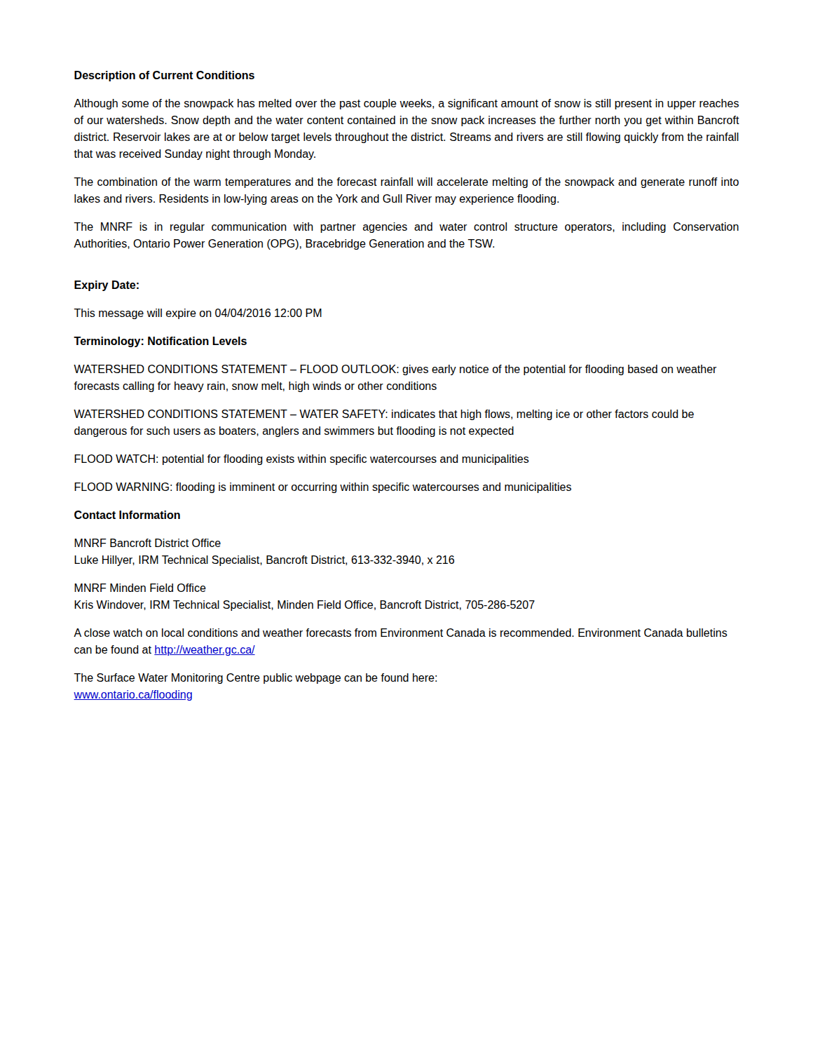Description of Current Conditions
Although some of the snowpack has melted over the past couple weeks, a significant amount of snow is still present in upper reaches of our watersheds. Snow depth and the water content contained in the snow pack increases the further north you get within Bancroft district. Reservoir lakes are at or below target levels throughout the district. Streams and rivers are still flowing quickly from the rainfall that was received Sunday night through Monday.
The combination of the warm temperatures and the forecast rainfall will accelerate melting of the snowpack and generate runoff into lakes and rivers. Residents in low-lying areas on the York and Gull River may experience flooding.
The MNRF is in regular communication with partner agencies and water control structure operators, including Conservation Authorities, Ontario Power Generation (OPG), Bracebridge Generation and the TSW.
Expiry Date:
This message will expire on 04/04/2016 12:00 PM
Terminology: Notification Levels
WATERSHED CONDITIONS STATEMENT – FLOOD OUTLOOK: gives early notice of the potential for flooding based on weather forecasts calling for heavy rain, snow melt, high winds or other conditions
WATERSHED CONDITIONS STATEMENT – WATER SAFETY: indicates that high flows, melting ice or other factors could be dangerous for such users as boaters, anglers and swimmers but flooding is not expected
FLOOD WATCH: potential for flooding exists within specific watercourses and municipalities
FLOOD WARNING: flooding is imminent or occurring within specific watercourses and municipalities
Contact Information
MNRF Bancroft District Office
Luke Hillyer, IRM Technical Specialist, Bancroft District, 613-332-3940, x 216
MNRF Minden Field Office
Kris Windover, IRM Technical Specialist, Minden Field Office, Bancroft District, 705-286-5207
A close watch on local conditions and weather forecasts from Environment Canada is recommended. Environment Canada bulletins can be found at http://weather.gc.ca/
The Surface Water Monitoring Centre public webpage can be found here:
www.ontario.ca/flooding